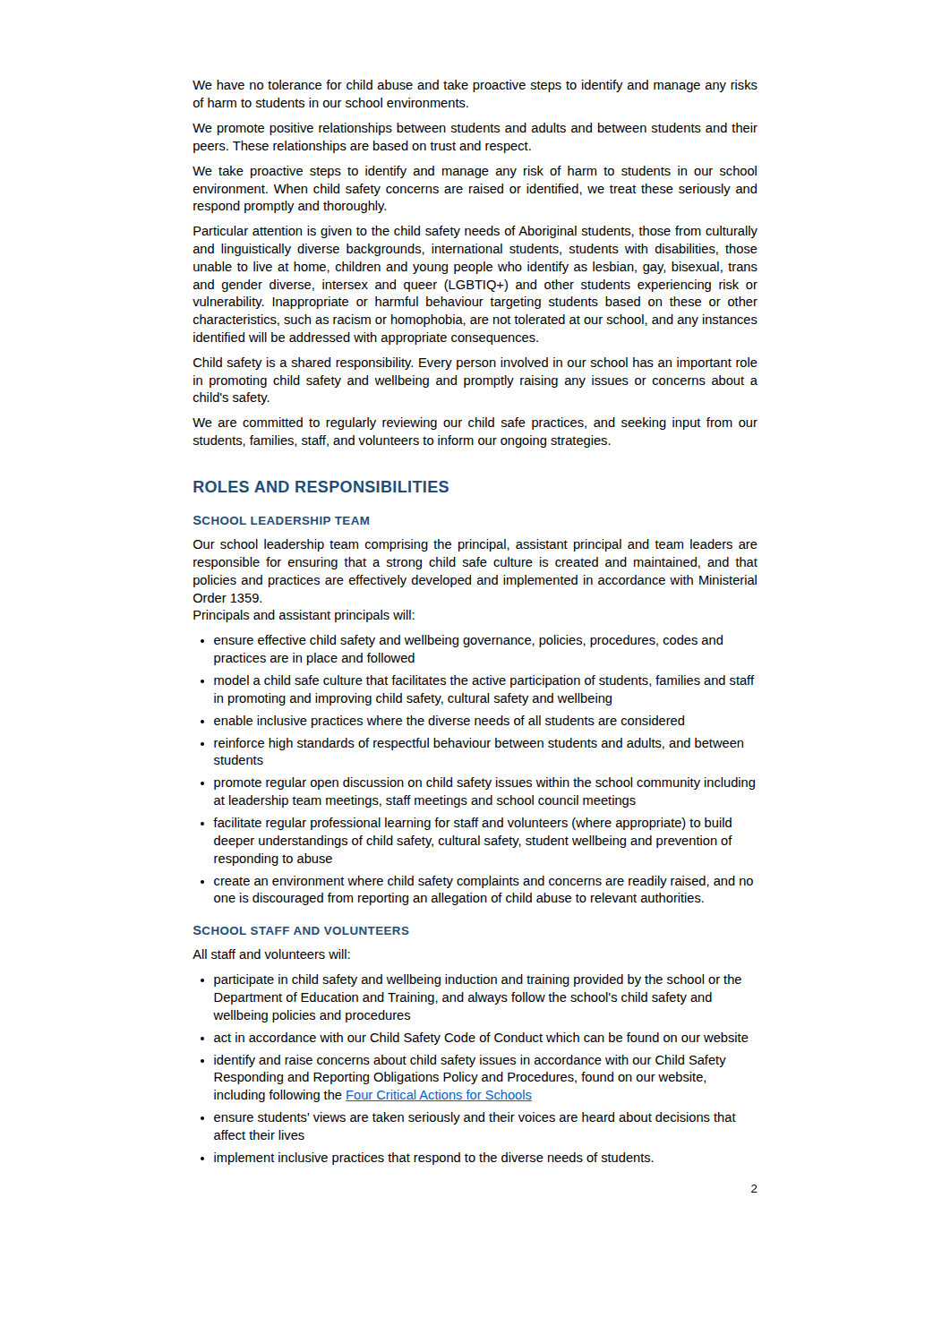We have no tolerance for child abuse and take proactive steps to identify and manage any risks of harm to students in our school environments.
We promote positive relationships between students and adults and between students and their peers. These relationships are based on trust and respect.
We take proactive steps to identify and manage any risk of harm to students in our school environment. When child safety concerns are raised or identified, we treat these seriously and respond promptly and thoroughly.
Particular attention is given to the child safety needs of Aboriginal students, those from culturally and linguistically diverse backgrounds, international students, students with disabilities, those unable to live at home, children and young people who identify as lesbian, gay, bisexual, trans and gender diverse, intersex and queer (LGBTIQ+) and other students experiencing risk or vulnerability. Inappropriate or harmful behaviour targeting students based on these or other characteristics, such as racism or homophobia, are not tolerated at our school, and any instances identified will be addressed with appropriate consequences.
Child safety is a shared responsibility. Every person involved in our school has an important role in promoting child safety and wellbeing and promptly raising any issues or concerns about a child's safety.
We are committed to regularly reviewing our child safe practices, and seeking input from our students, families, staff, and volunteers to inform our ongoing strategies.
ROLES AND RESPONSIBILITIES
SCHOOL LEADERSHIP TEAM
Our school leadership team comprising the principal, assistant principal and team leaders are responsible for ensuring that a strong child safe culture is created and maintained, and that policies and practices are effectively developed and implemented in accordance with Ministerial Order 1359.
Principals and assistant principals will:
ensure effective child safety and wellbeing governance, policies, procedures, codes and practices are in place and followed
model a child safe culture that facilitates the active participation of students, families and staff in promoting and improving child safety, cultural safety and wellbeing
enable inclusive practices where the diverse needs of all students are considered
reinforce high standards of respectful behaviour between students and adults, and between students
promote regular open discussion on child safety issues within the school community including at leadership team meetings, staff meetings and school council meetings
facilitate regular professional learning for staff and volunteers (where appropriate) to build deeper understandings of child safety, cultural safety, student wellbeing and prevention of responding to abuse
create an environment where child safety complaints and concerns are readily raised, and no one is discouraged from reporting an allegation of child abuse to relevant authorities.
SCHOOL STAFF AND VOLUNTEERS
All staff and volunteers will:
participate in child safety and wellbeing induction and training provided by the school or the Department of Education and Training, and always follow the school's child safety and wellbeing policies and procedures
act in accordance with our Child Safety Code of Conduct which can be found on our website
identify and raise concerns about child safety issues in accordance with our Child Safety Responding and Reporting Obligations Policy and Procedures, found on our website, including following the Four Critical Actions for Schools
ensure students' views are taken seriously and their voices are heard about decisions that affect their lives
implement inclusive practices that respond to the diverse needs of students.
2